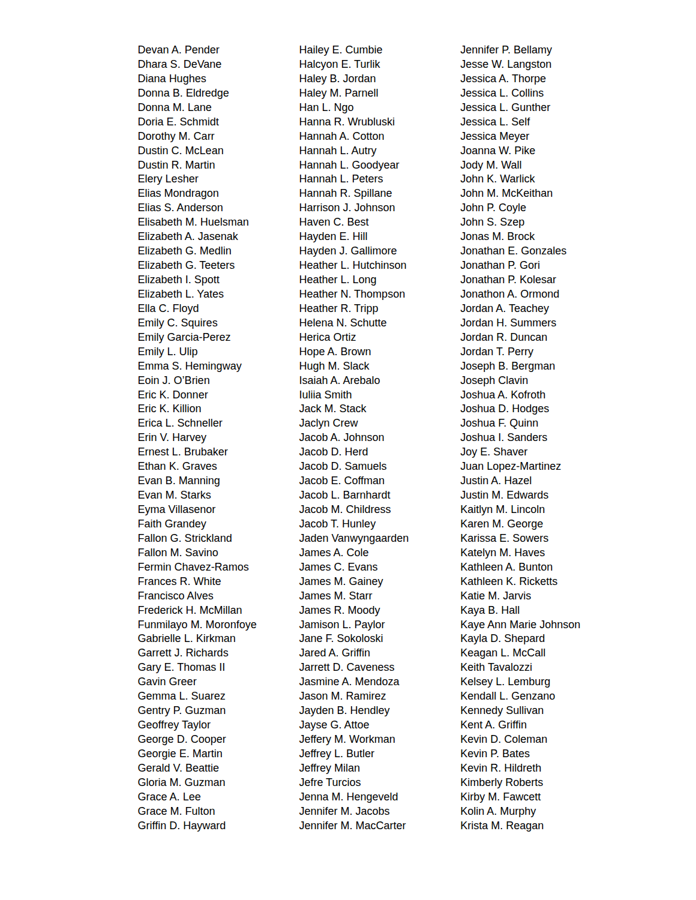Devan A. Pender
Dhara S. DeVane
Diana Hughes
Donna B. Eldredge
Donna M. Lane
Doria E. Schmidt
Dorothy M. Carr
Dustin C. McLean
Dustin R. Martin
Elery Lesher
Elias Mondragon
Elias S. Anderson
Elisabeth M. Huelsman
Elizabeth A. Jasenak
Elizabeth G. Medlin
Elizabeth G. Teeters
Elizabeth I. Spott
Elizabeth L. Yates
Ella C. Floyd
Emily C. Squires
Emily Garcia-Perez
Emily L. Ulip
Emma S. Hemingway
Eoin J. O’Brien
Eric K. Donner
Eric K. Killion
Erica L. Schneller
Erin V. Harvey
Ernest L. Brubaker
Ethan K. Graves
Evan B. Manning
Evan M. Starks
Eyma Villasenor
Faith Grandey
Fallon G. Strickland
Fallon M. Savino
Fermin Chavez-Ramos
Frances R. White
Francisco Alves
Frederick H. McMillan
Funmilayo M. Moronfoye
Gabrielle L. Kirkman
Garrett J. Richards
Gary E. Thomas II
Gavin Greer
Gemma L. Suarez
Gentry P. Guzman
Geoffrey Taylor
George D. Cooper
Georgie E. Martin
Gerald V. Beattie
Gloria M. Guzman
Grace A. Lee
Grace M. Fulton
Griffin D. Hayward
Hailey E. Cumbie
Halcyon E. Turlik
Haley B. Jordan
Haley M. Parnell
Han L. Ngo
Hanna R. Wrubluski
Hannah A. Cotton
Hannah L. Autry
Hannah L. Goodyear
Hannah L. Peters
Hannah R. Spillane
Harrison J. Johnson
Haven C. Best
Hayden E. Hill
Hayden J. Gallimore
Heather L. Hutchinson
Heather L. Long
Heather N. Thompson
Heather R. Tripp
Helena N. Schutte
Herica Ortiz
Hope A. Brown
Hugh M. Slack
Isaiah A. Arebalo
Iuliia Smith
Jack M. Stack
Jaclyn Crew
Jacob A. Johnson
Jacob D. Herd
Jacob D. Samuels
Jacob E. Coffman
Jacob L. Barnhardt
Jacob M. Childress
Jacob T. Hunley
Jaden Vanwyngaarden
James A. Cole
James C. Evans
James M. Gainey
James M. Starr
James R. Moody
Jamison L. Paylor
Jane F. Sokoloski
Jared A. Griffin
Jarrett D. Caveness
Jasmine A. Mendoza
Jason M. Ramirez
Jayden B. Hendley
Jayse G. Attoe
Jeffery M. Workman
Jeffrey L. Butler
Jeffrey Milan
Jefre Turcios
Jenna M. Hengeveld
Jennifer M. Jacobs
Jennifer M. MacCarter
Jennifer P. Bellamy
Jesse W. Langston
Jessica A. Thorpe
Jessica L. Collins
Jessica L. Gunther
Jessica L. Self
Jessica Meyer
Joanna W. Pike
Jody M. Wall
John K. Warlick
John M. McKeithan
John P. Coyle
John S. Szep
Jonas M. Brock
Jonathan E. Gonzales
Jonathan P. Gori
Jonathan P. Kolesar
Jonathon A. Ormond
Jordan A. Teachey
Jordan H. Summers
Jordan R. Duncan
Jordan T. Perry
Joseph B. Bergman
Joseph Clavin
Joshua A. Kofroth
Joshua D. Hodges
Joshua F. Quinn
Joshua I. Sanders
Joy E. Shaver
Juan Lopez-Martinez
Justin A. Hazel
Justin M. Edwards
Kaitlyn M. Lincoln
Karen M. George
Karissa E. Sowers
Katelyn M. Haves
Kathleen A. Bunton
Kathleen K. Ricketts
Katie M. Jarvis
Kaya B. Hall
Kaye Ann Marie Johnson
Kayla D. Shepard
Keagan L. McCall
Keith Tavalozzi
Kelsey L. Lemburg
Kendall L. Genzano
Kennedy Sullivan
Kent A. Griffin
Kevin D. Coleman
Kevin P. Bates
Kevin R. Hildreth
Kimberly Roberts
Kirby M. Fawcett
Kolin A. Murphy
Krista M. Reagan